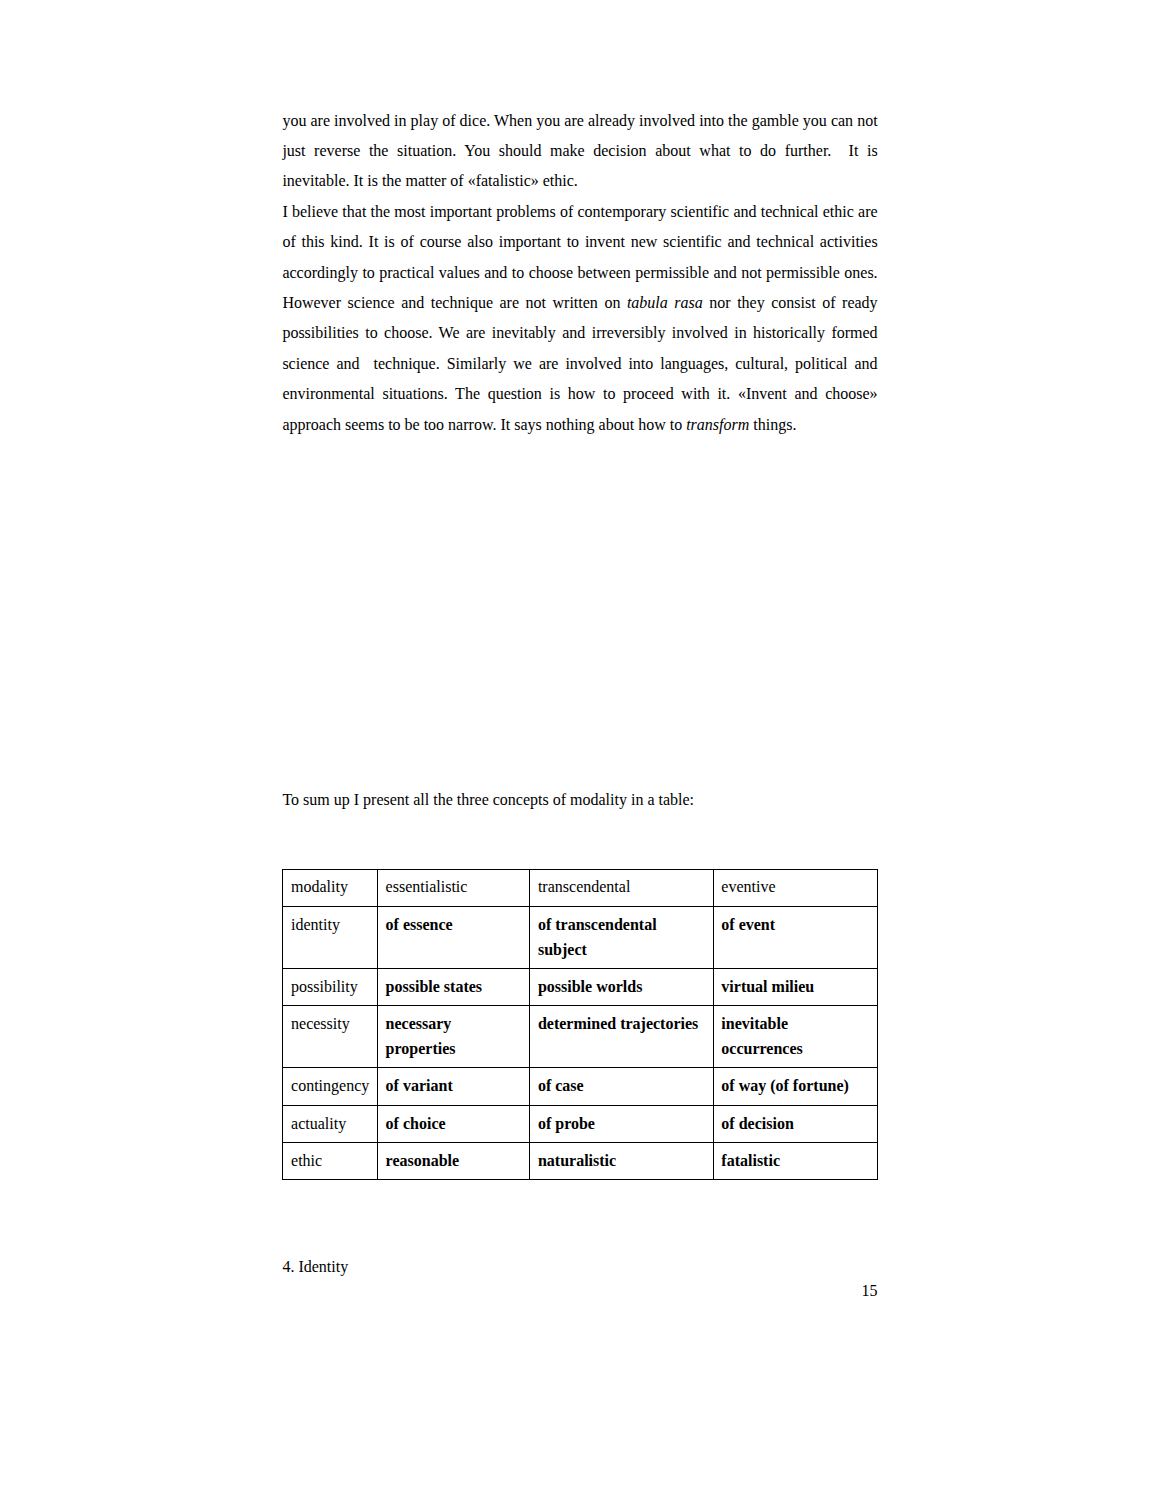you are involved in play of dice. When you are already involved into the gamble you can not just reverse the situation. You should make decision about what to do further. It is inevitable. It is the matter of «fatalistic» ethic.
I believe that the most important problems of contemporary scientific and technical ethic are of this kind. It is of course also important to invent new scientific and technical activities accordingly to practical values and to choose between permissible and not permissible ones. However science and technique are not written on tabula rasa nor they consist of ready possibilities to choose. We are inevitably and irreversibly involved in historically formed science and technique. Similarly we are involved into languages, cultural, political and environmental situations. The question is how to proceed with it. «Invent and choose» approach seems to be too narrow. It says nothing about how to transform things.
To sum up I present all the three concepts of modality in a table:
| modality | essentialistic | transcendental | eventive |
| identity | of essence | of transcendental subject | of event |
| possibility | possible states | possible worlds | virtual milieu |
| necessity | necessary properties | determined trajectories | inevitable occurrences |
| contingency | of variant | of case | of way (of fortune) |
| actuality | of choice | of probe | of decision |
| ethic | reasonable | naturalistic | fatalistic |
4. Identity
15